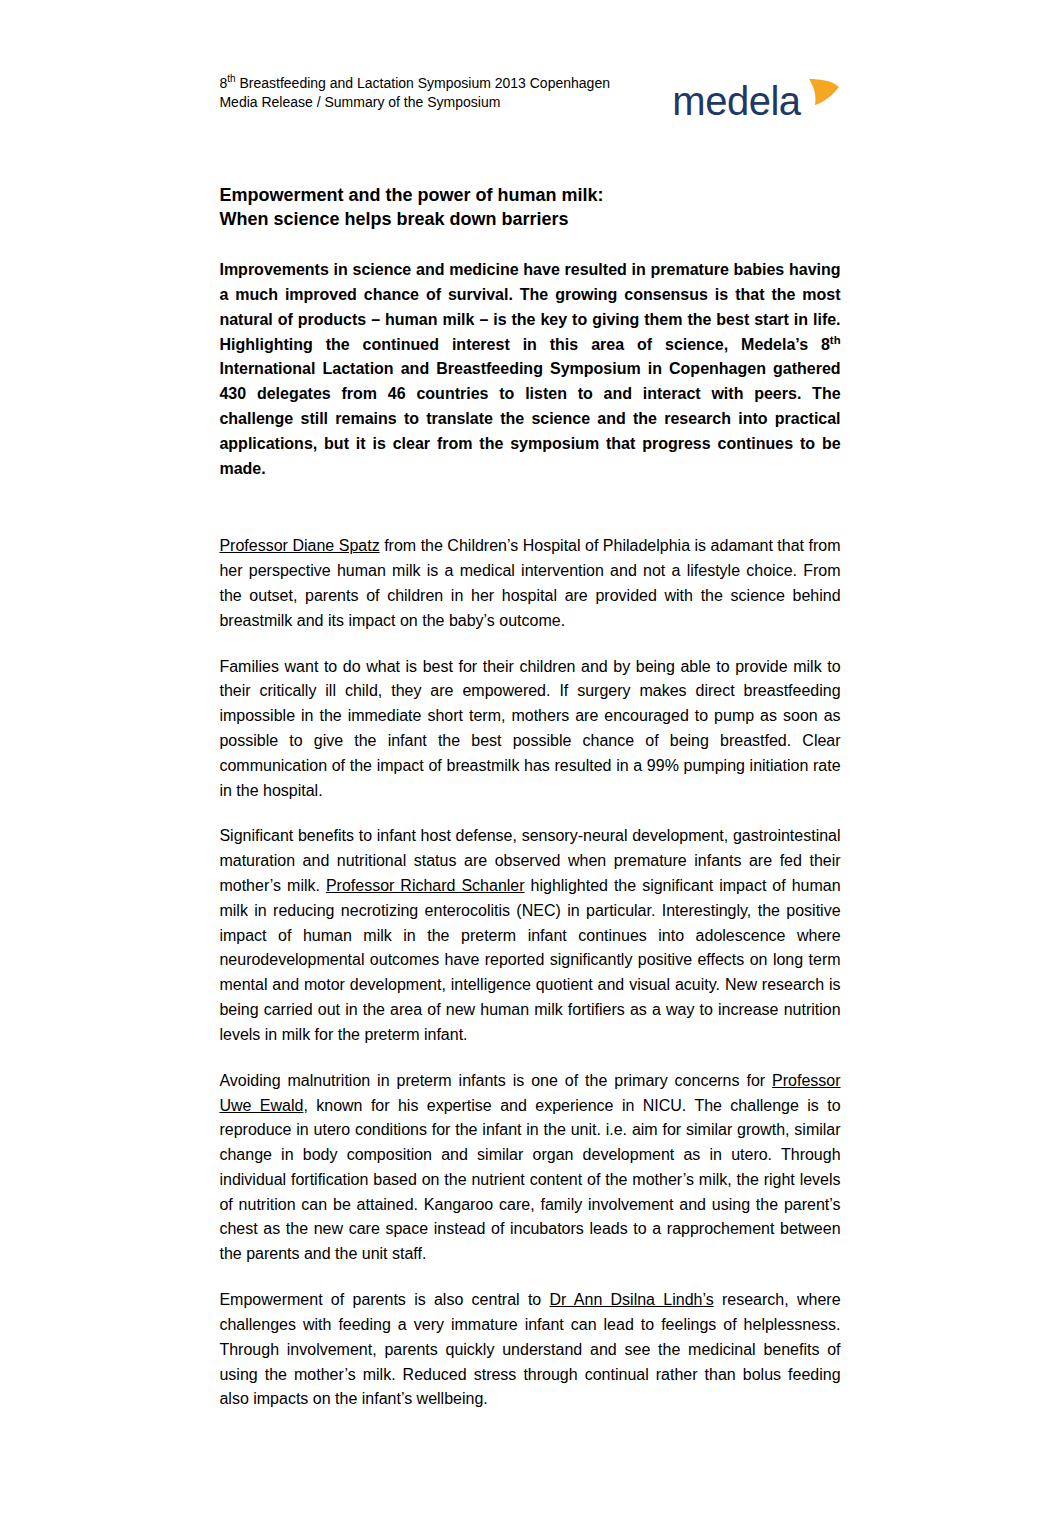8th Breastfeeding and Lactation Symposium 2013 Copenhagen
Media Release / Summary of the Symposium
medela
Empowerment and the power of human milk:
When science helps break down barriers
Improvements in science and medicine have resulted in premature babies having a much improved chance of survival. The growing consensus is that the most natural of products – human milk – is the key to giving them the best start in life. Highlighting the continued interest in this area of science, Medela’s 8th International Lactation and Breastfeeding Symposium in Copenhagen gathered 430 delegates from 46 countries to listen to and interact with peers. The challenge still remains to translate the science and the research into practical applications, but it is clear from the symposium that progress continues to be made.
Professor Diane Spatz from the Children’s Hospital of Philadelphia is adamant that from her perspective human milk is a medical intervention and not a lifestyle choice. From the outset, parents of children in her hospital are provided with the science behind breastmilk and its impact on the baby’s outcome.
Families want to do what is best for their children and by being able to provide milk to their critically ill child, they are empowered. If surgery makes direct breastfeeding impossible in the immediate short term, mothers are encouraged to pump as soon as possible to give the infant the best possible chance of being breastfed. Clear communication of the impact of breastmilk has resulted in a 99% pumping initiation rate in the hospital.
Significant benefits to infant host defense, sensory-neural development, gastrointestinal maturation and nutritional status are observed when premature infants are fed their mother’s milk. Professor Richard Schanler highlighted the significant impact of human milk in reducing necrotizing enterocolitis (NEC) in particular. Interestingly, the positive impact of human milk in the preterm infant continues into adolescence where neurodevelopmental outcomes have reported significantly positive effects on long term mental and motor development, intelligence quotient and visual acuity. New research is being carried out in the area of new human milk fortifiers as a way to increase nutrition levels in milk for the preterm infant.
Avoiding malnutrition in preterm infants is one of the primary concerns for Professor Uwe Ewald, known for his expertise and experience in NICU. The challenge is to reproduce in utero conditions for the infant in the unit. i.e. aim for similar growth, similar change in body composition and similar organ development as in utero. Through individual fortification based on the nutrient content of the mother’s milk, the right levels of nutrition can be attained. Kangaroo care, family involvement and using the parent’s chest as the new care space instead of incubators leads to a rapprochement between the parents and the unit staff.
Empowerment of parents is also central to Dr Ann Dsilna Lindh’s research, where challenges with feeding a very immature infant can lead to feelings of helplessness. Through involvement, parents quickly understand and see the medicinal benefits of using the mother’s milk. Reduced stress through continual rather than bolus feeding also impacts on the infant’s wellbeing.